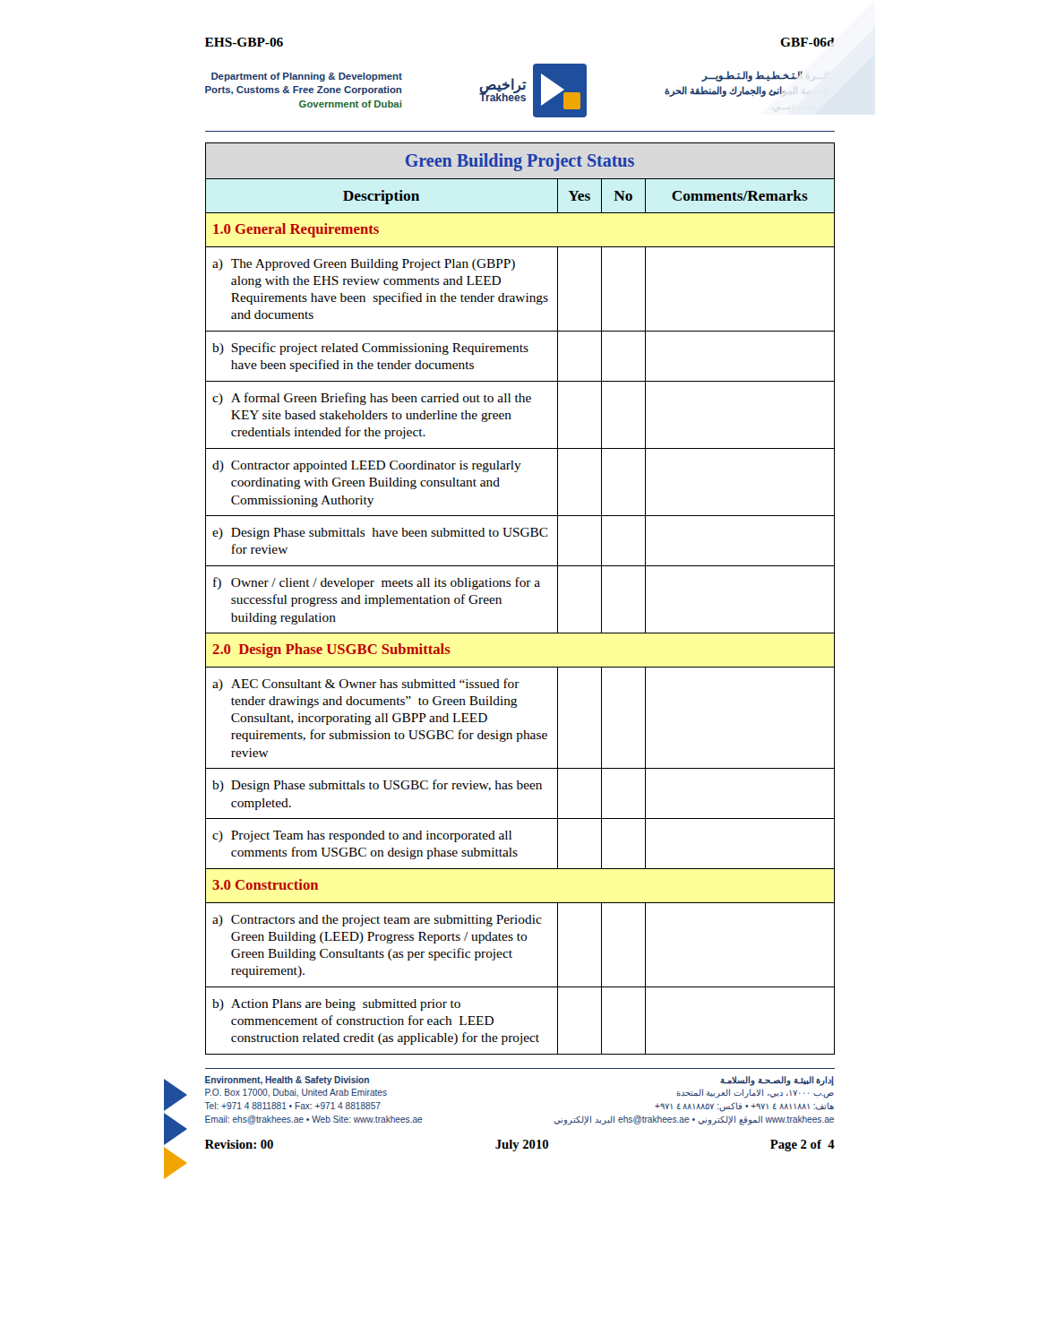EHS-GBP-06 GBF-06d
Department of Planning & Development
Ports, Customs & Free Zone Corporation
Government of Dubai
تراخيص Trakhees
دائـــرة الـتـخـطـيـط والـتـطـويـــر
مؤسسة الموانئ والجمارك والمنطقة الحرة
حـكـومـة دبـــي
| Green Building Project Status |
| Description | Yes | No | Comments/Remarks |
| 1.0 General Requirements |
| a) The Approved Green Building Project Plan (GBPP) along with the EHS review comments and LEED Requirements have been specified in the tender drawings and documents | | | |
| b) Specific project related Commissioning Requirements have been specified in the tender documents | | | |
| c) A formal Green Briefing has been carried out to all the KEY site based stakeholders to underline the green credentials intended for the project. | | | |
| d) Contractor appointed LEED Coordinator is regularly coordinating with Green Building consultant and Commissioning Authority | | | |
| e) Design Phase submittals have been submitted to USGBC for review | | | |
| f) Owner / client / developer meets all its obligations for a successful progress and implementation of Green building regulation | | | |
| 2.0 Design Phase USGBC Submittals |
| a) AEC Consultant & Owner has submitted “issued for tender drawings and documents” to Green Building Consultant, incorporating all GBPP and LEED requirements, for submission to USGBC for design phase review | | | |
| b) Design Phase submittals to USGBC for review, has been completed. | | | |
| c) Project Team has responded to and incorporated all comments from USGBC on design phase submittals | | | |
| 3.0 Construction |
| a) Contractors and the project team are submitting Periodic Green Building (LEED) Progress Reports / updates to Green Building Consultants (as per specific project requirement). | | | |
| b) Action Plans are being submitted prior to commencement of construction for each LEED construction related credit (as applicable) for the project | | | |
Environment, Health & Safety Division
P.O. Box 17000, Dubai, United Arab Emirates
Tel: +971 4 8811881 • Fax: +971 4 8818857
Email: ehs@trakhees.ae • Web Site: www.trakhees.ae
إدارة البيئـة والصـحـة والسلامـة
ص.ب ١٧٠٠٠، دبي، الامارات العربية المتحدة
هاتف: ٨٨١١٨٨١ ٤ ٩٧١+ • فاكس: ٨٨١٨٨٥٧ ٤ ٩٧١+
www.trakhees.ae الموقع الإلكتروني • ehs@trakhees.ae البريد الإلكتروني
Revision: 00 July 2010 Page 2 of 4